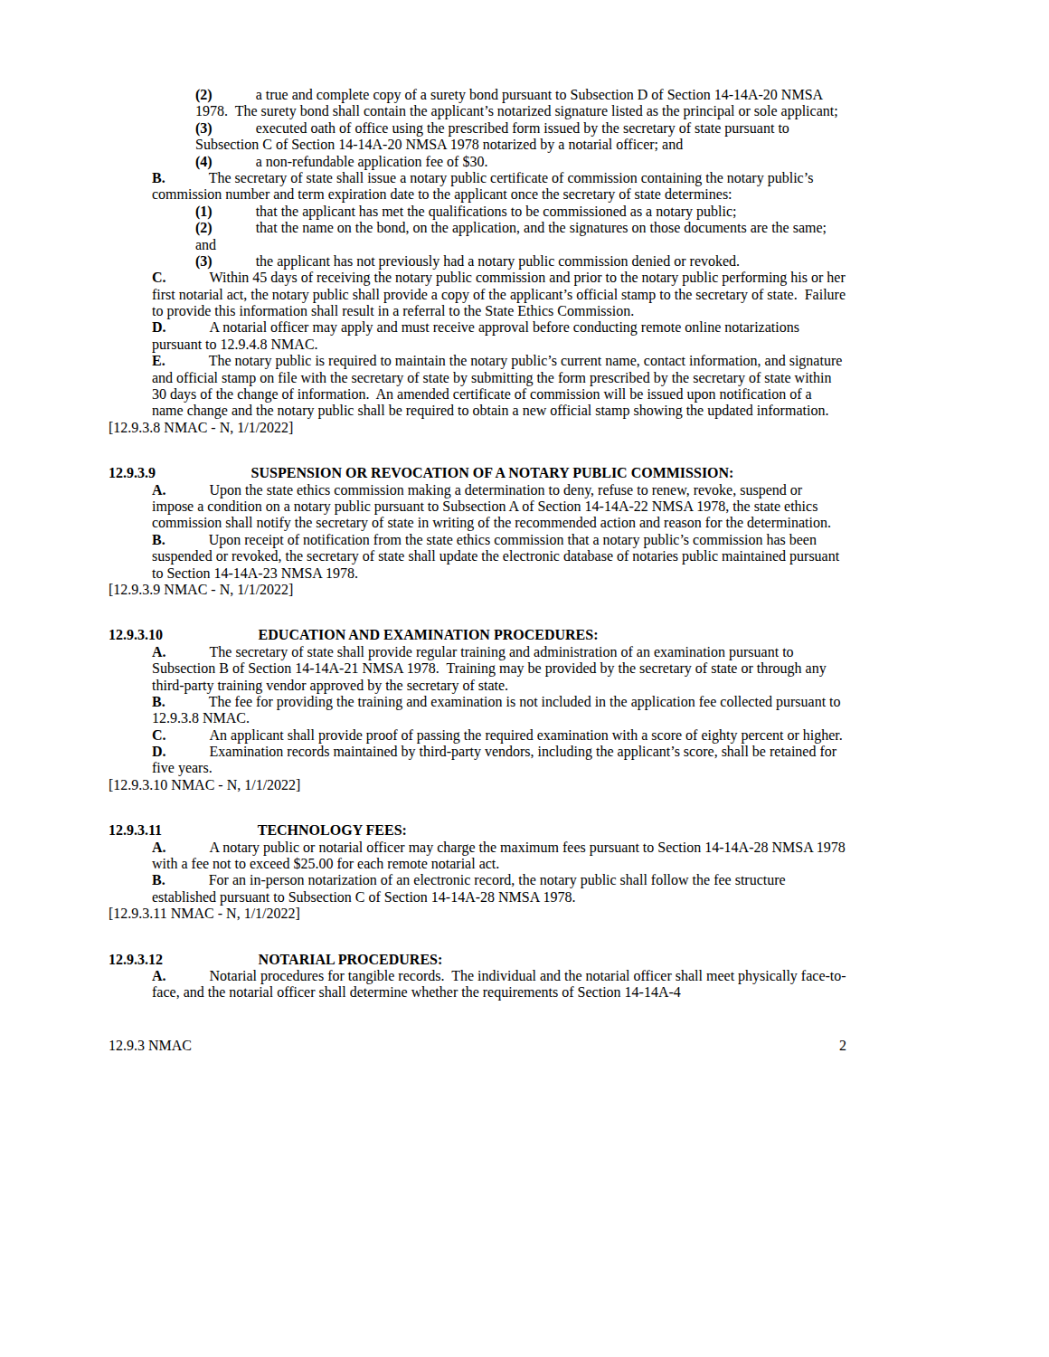(2) a true and complete copy of a surety bond pursuant to Subsection D of Section 14-14A-20 NMSA 1978. The surety bond shall contain the applicant’s notarized signature listed as the principal or sole applicant;
(3) executed oath of office using the prescribed form issued by the secretary of state pursuant to Subsection C of Section 14-14A-20 NMSA 1978 notarized by a notarial officer; and
(4) a non-refundable application fee of $30.
B. The secretary of state shall issue a notary public certificate of commission containing the notary public’s commission number and term expiration date to the applicant once the secretary of state determines:
(1) that the applicant has met the qualifications to be commissioned as a notary public;
(2) that the name on the bond, on the application, and the signatures on those documents are the same; and
(3) the applicant has not previously had a notary public commission denied or revoked.
C. Within 45 days of receiving the notary public commission and prior to the notary public performing his or her first notarial act, the notary public shall provide a copy of the applicant’s official stamp to the secretary of state. Failure to provide this information shall result in a referral to the State Ethics Commission.
D. A notarial officer may apply and must receive approval before conducting remote online notarizations pursuant to 12.9.4.8 NMAC.
E. The notary public is required to maintain the notary public’s current name, contact information, and signature and official stamp on file with the secretary of state by submitting the form prescribed by the secretary of state within 30 days of the change of information. An amended certificate of commission will be issued upon notification of a name change and the notary public shall be required to obtain a new official stamp showing the updated information.
[12.9.3.8 NMAC - N, 1/1/2022]
12.9.3.9 SUSPENSION OR REVOCATION OF A NOTARY PUBLIC COMMISSION:
A. Upon the state ethics commission making a determination to deny, refuse to renew, revoke, suspend or impose a condition on a notary public pursuant to Subsection A of Section 14-14A-22 NMSA 1978, the state ethics commission shall notify the secretary of state in writing of the recommended action and reason for the determination.
B. Upon receipt of notification from the state ethics commission that a notary public’s commission has been suspended or revoked, the secretary of state shall update the electronic database of notaries public maintained pursuant to Section 14-14A-23 NMSA 1978.
[12.9.3.9 NMAC - N, 1/1/2022]
12.9.3.10 EDUCATION AND EXAMINATION PROCEDURES:
A. The secretary of state shall provide regular training and administration of an examination pursuant to Subsection B of Section 14-14A-21 NMSA 1978. Training may be provided by the secretary of state or through any third-party training vendor approved by the secretary of state.
B. The fee for providing the training and examination is not included in the application fee collected pursuant to 12.9.3.8 NMAC.
C. An applicant shall provide proof of passing the required examination with a score of eighty percent or higher.
D. Examination records maintained by third-party vendors, including the applicant’s score, shall be retained for five years.
[12.9.3.10 NMAC - N, 1/1/2022]
12.9.3.11 TECHNOLOGY FEES:
A. A notary public or notarial officer may charge the maximum fees pursuant to Section 14-14A-28 NMSA 1978 with a fee not to exceed $25.00 for each remote notarial act.
B. For an in-person notarization of an electronic record, the notary public shall follow the fee structure established pursuant to Subsection C of Section 14-14A-28 NMSA 1978.
[12.9.3.11 NMAC - N, 1/1/2022]
12.9.3.12 NOTARIAL PROCEDURES:
A. Notarial procedures for tangible records. The individual and the notarial officer shall meet physically face-to-face, and the notarial officer shall determine whether the requirements of Section 14-14A-4
12.9.3 NMAC 2